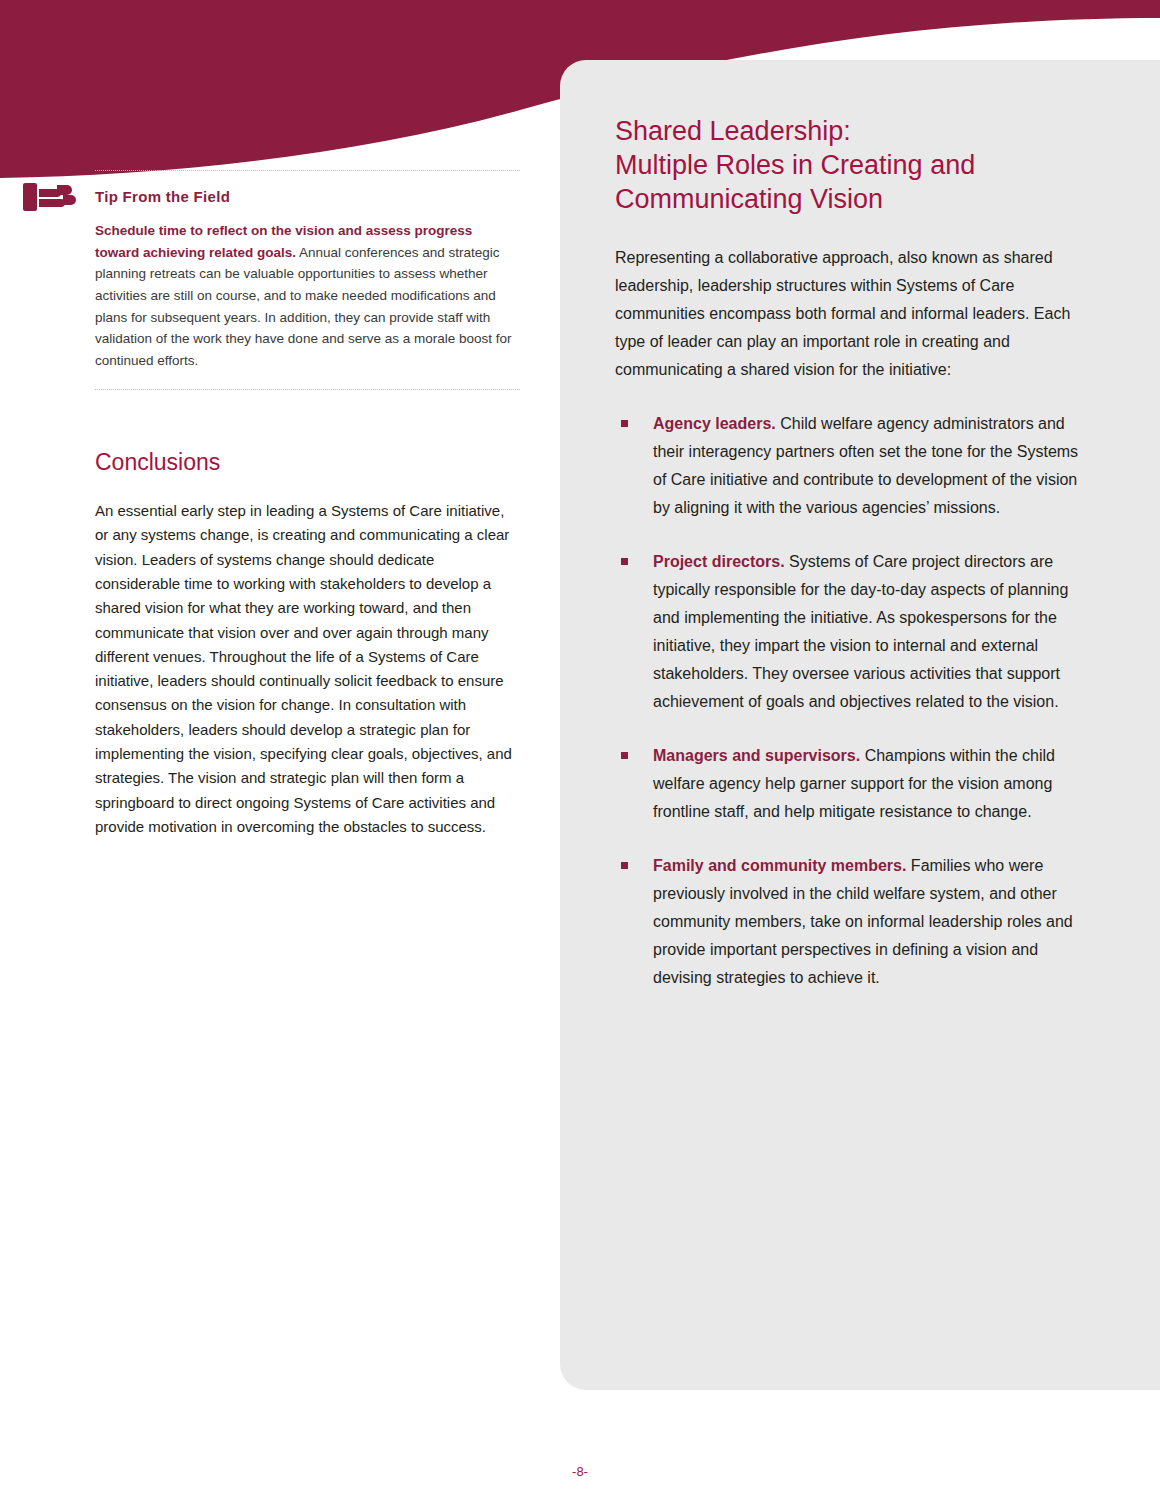Tip From the Field
Schedule time to reflect on the vision and assess progress toward achieving related goals. Annual conferences and strategic planning retreats can be valuable opportunities to assess whether activities are still on course, and to make needed modifications and plans for subsequent years. In addition, they can provide staff with validation of the work they have done and serve as a morale boost for continued efforts.
Conclusions
An essential early step in leading a Systems of Care initiative, or any systems change, is creating and communicating a clear vision. Leaders of systems change should dedicate considerable time to working with stakeholders to develop a shared vision for what they are working toward, and then communicate that vision over and over again through many different venues. Throughout the life of a Systems of Care initiative, leaders should continually solicit feedback to ensure consensus on the vision for change. In consultation with stakeholders, leaders should develop a strategic plan for implementing the vision, specifying clear goals, objectives, and strategies. The vision and strategic plan will then form a springboard to direct ongoing Systems of Care activities and provide motivation in overcoming the obstacles to success.
Shared Leadership:
Multiple Roles in Creating and
Communicating Vision
Representing a collaborative approach, also known as shared leadership, leadership structures within Systems of Care communities encompass both formal and informal leaders. Each type of leader can play an important role in creating and communicating a shared vision for the initiative:
Agency leaders. Child welfare agency administrators and their interagency partners often set the tone for the Systems of Care initiative and contribute to development of the vision by aligning it with the various agencies’ missions.
Project directors. Systems of Care project directors are typically responsible for the day-to-day aspects of planning and implementing the initiative. As spokespersons for the initiative, they impart the vision to internal and external stakeholders. They oversee various activities that support achievement of goals and objectives related to the vision.
Managers and supervisors. Champions within the child welfare agency help garner support for the vision among frontline staff, and help mitigate resistance to change.
Family and community members. Families who were previously involved in the child welfare system, and other community members, take on informal leadership roles and provide important perspectives in defining a vision and devising strategies to achieve it.
-8-